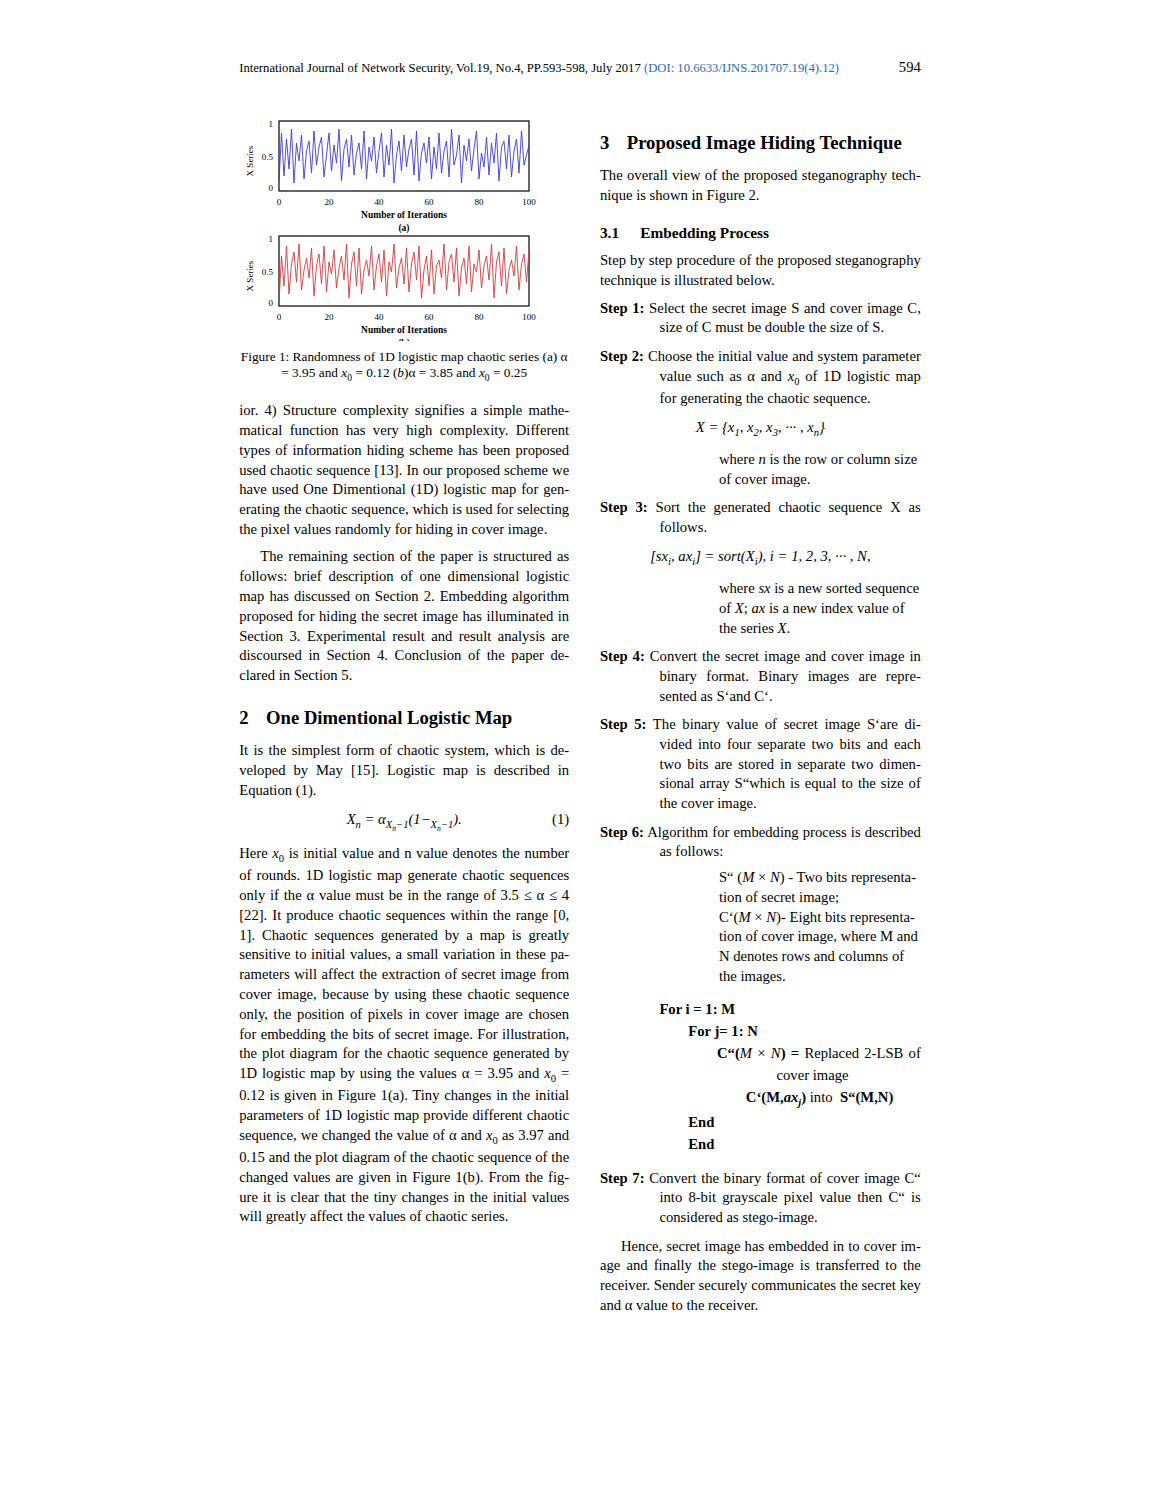International Journal of Network Security, Vol.19, No.4, PP.593-598, July 2017 (DOI: 10.6633/IJNS.201707.19(4).12)
594
1 0.5 0 X Series 0 20 40 60 80 100 Number of Iterations (a) 1 0.5 0 X Series 0 20 40 60 80 100 Number of Iterations (b)
Figure 1: Randomness of 1D logistic map chaotic series (a) α = 3.95 and x0 = 0.12 (b)α = 3.85 and x0 = 0.25
ior. 4) Structure complexity signifies a simple mathematical function has very high complexity. Different types of information hiding scheme has been proposed used chaotic sequence [13]. In our proposed scheme we have used One Dimentional (1D) logistic map for generating the chaotic sequence, which is used for selecting the pixel values randomly for hiding in cover image.
The remaining section of the paper is structured as follows: brief description of one dimensional logistic map has discussed on Section 2. Embedding algorithm proposed for hiding the secret image has illuminated in Section 3. Experimental result and result analysis are discoursed in Section 4. Conclusion of the paper declared in Section 5.
2 One Dimentional Logistic Map
It is the simplest form of chaotic system, which is developed by May [15]. Logistic map is described in Equation (1).
Xn = αXn−1(1−Xn−1). (1)
Here x0 is initial value and n value denotes the number of rounds. 1D logistic map generate chaotic sequences only if the α value must be in the range of 3.5 ≤ α ≤ 4 [22]. It produce chaotic sequences within the range [0, 1]. Chaotic sequences generated by a map is greatly sensitive to initial values, a small variation in these parameters will affect the extraction of secret image from cover image, because by using these chaotic sequence only, the position of pixels in cover image are chosen for embedding the bits of secret image. For illustration, the plot diagram for the chaotic sequence generated by 1D logistic map by using the values α = 3.95 and x0 = 0.12 is given in Figure 1(a). Tiny changes in the initial parameters of 1D logistic map provide different chaotic sequence, we changed the value of α and x0 as 3.97 and 0.15 and the plot diagram of the chaotic sequence of the changed values are given in Figure 1(b). From the figure it is clear that the tiny changes in the initial values will greatly affect the values of chaotic series.
3 Proposed Image Hiding Technique
The overall view of the proposed steganography technique is shown in Figure 2.
3.1 Embedding Process
Step by step procedure of the proposed steganography technique is illustrated below.
Step 1: Select the secret image S and cover image C, size of C must be double the size of S.
Step 2: Choose the initial value and system parameter value such as α and x0 of 1D logistic map for generating the chaotic sequence.
X = {x1, x2, x3, ··· , xn}
where n is the row or column size of cover image.
Step 3: Sort the generated chaotic sequence X as follows.
[sxi, axi] = sort(Xi), i = 1, 2, 3, ··· , N,
where sx is a new sorted sequence of X; ax is a new index value of the series X.
Step 4: Convert the secret image and cover image in binary format. Binary images are represented as S‘and C‘.
Step 5: The binary value of secret image S‘are divided into four separate two bits and each two bits are stored in separate two dimensional array S“which is equal to the size of the cover image.
Step 6: Algorithm for embedding process is described as follows:
S“ (M × N) - Two bits representation of secret image;
C‘(M × N)- Eight bits representation of cover image, where M and N denotes rows and columns of the images.
For i = 1: M
For j= 1: N
C“(M × N) = Replaced 2-LSB of cover image
C‘(M,axj) into S“(M,N)
End
End
Step 7: Convert the binary format of cover image C“ into 8-bit grayscale pixel value then C“ is considered as stego-image.
Hence, secret image has embedded in to cover image and finally the stego-image is transferred to the receiver. Sender securely communicates the secret key and α value to the receiver.